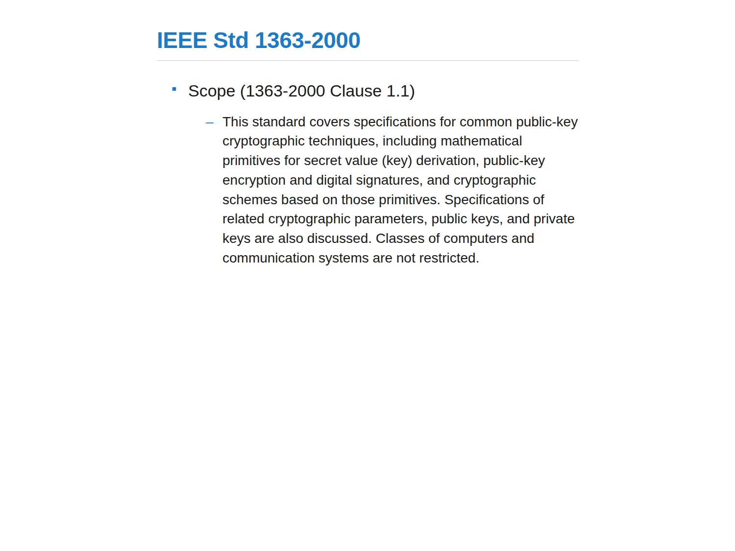IEEE Std 1363-2000
Scope (1363-2000 Clause 1.1)
This standard covers specifications for common public-key cryptographic techniques, including mathematical primitives for secret value (key) derivation, public-key encryption and digital signatures, and cryptographic schemes based on those primitives. Specifications of related cryptographic parameters, public keys, and private keys are also discussed. Classes of computers and communication systems are not restricted.